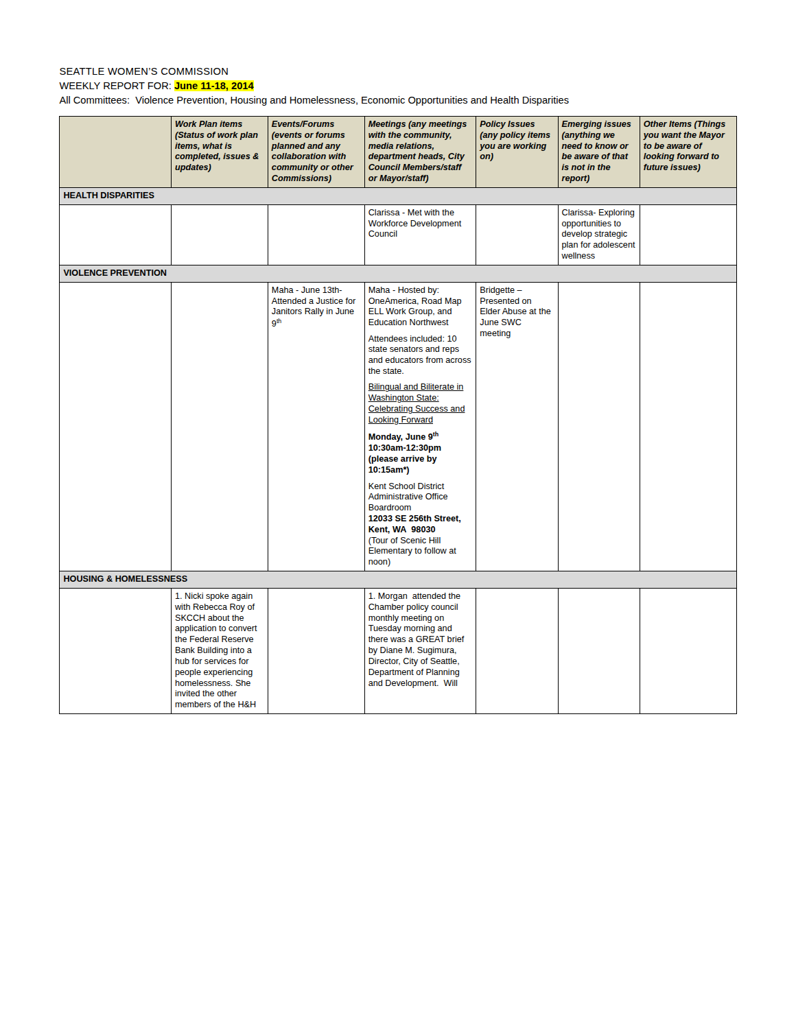SEATTLE WOMEN’S COMMISSION
WEEKLY REPORT FOR: June 11-18, 2014
All Committees: Violence Prevention, Housing and Homelessness, Economic Opportunities and Health Disparities
| | Work Plan items (Status of work plan items, what is completed, issues & updates) | Events/Forums (events or forums planned and any collaboration with community or other Commissions) | Meetings (any meetings with the community, media relations, department heads, City Council Members/staff or Mayor/staff) | Policy Issues (any policy items you are working on) | Emerging issues (anything we need to know or be aware of that is not in the report) | Other Items (Things you want the Mayor to be aware of looking forward to future issues) |
| --- | --- | --- | --- | --- | --- | --- |
| HEALTH DISPARITIES |
| | | | Clarissa - Met with the Workforce Development Council | | Clarissa- Exploring opportunities to develop strategic plan for adolescent wellness | |
| VIOLENCE PREVENTION |
| | | Maha - June 13th- Attended a Justice for Janitors Rally in June 9 th | Maha - Hosted by: OneAmerica, Road Map ELL Work Group, and Education Northwest Attendees included: 10 state senators and reps and educators from across the state. Bilingual and Biliterate in Washington State: Celebrating Success and Looking Forward Monday, June 9 th 10:30am-12:30pm (please arrive by 10:15am*) Kent School District Administrative Office Boardroom 12033 SE 256th Street, Kent, WA 98030 (Tour of Scenic Hill Elementary to follow at noon) | Bridgette – Presented on Elder Abuse at the June SWC meeting | | |
| HOUSING & HOMELESSNESS |
| | 1. Nicki spoke again with Rebecca Roy of SKCCH about the application to convert the Federal Reserve Bank Building into a hub for services for people experiencing homelessness. She invited the other members of the H&H | | 1. Morgan attended the Chamber policy council monthly meeting on Tuesday morning and there was a GREAT brief by Diane M. Sugimura, Director, City of Seattle, Department of Planning and Development. Will | | | |